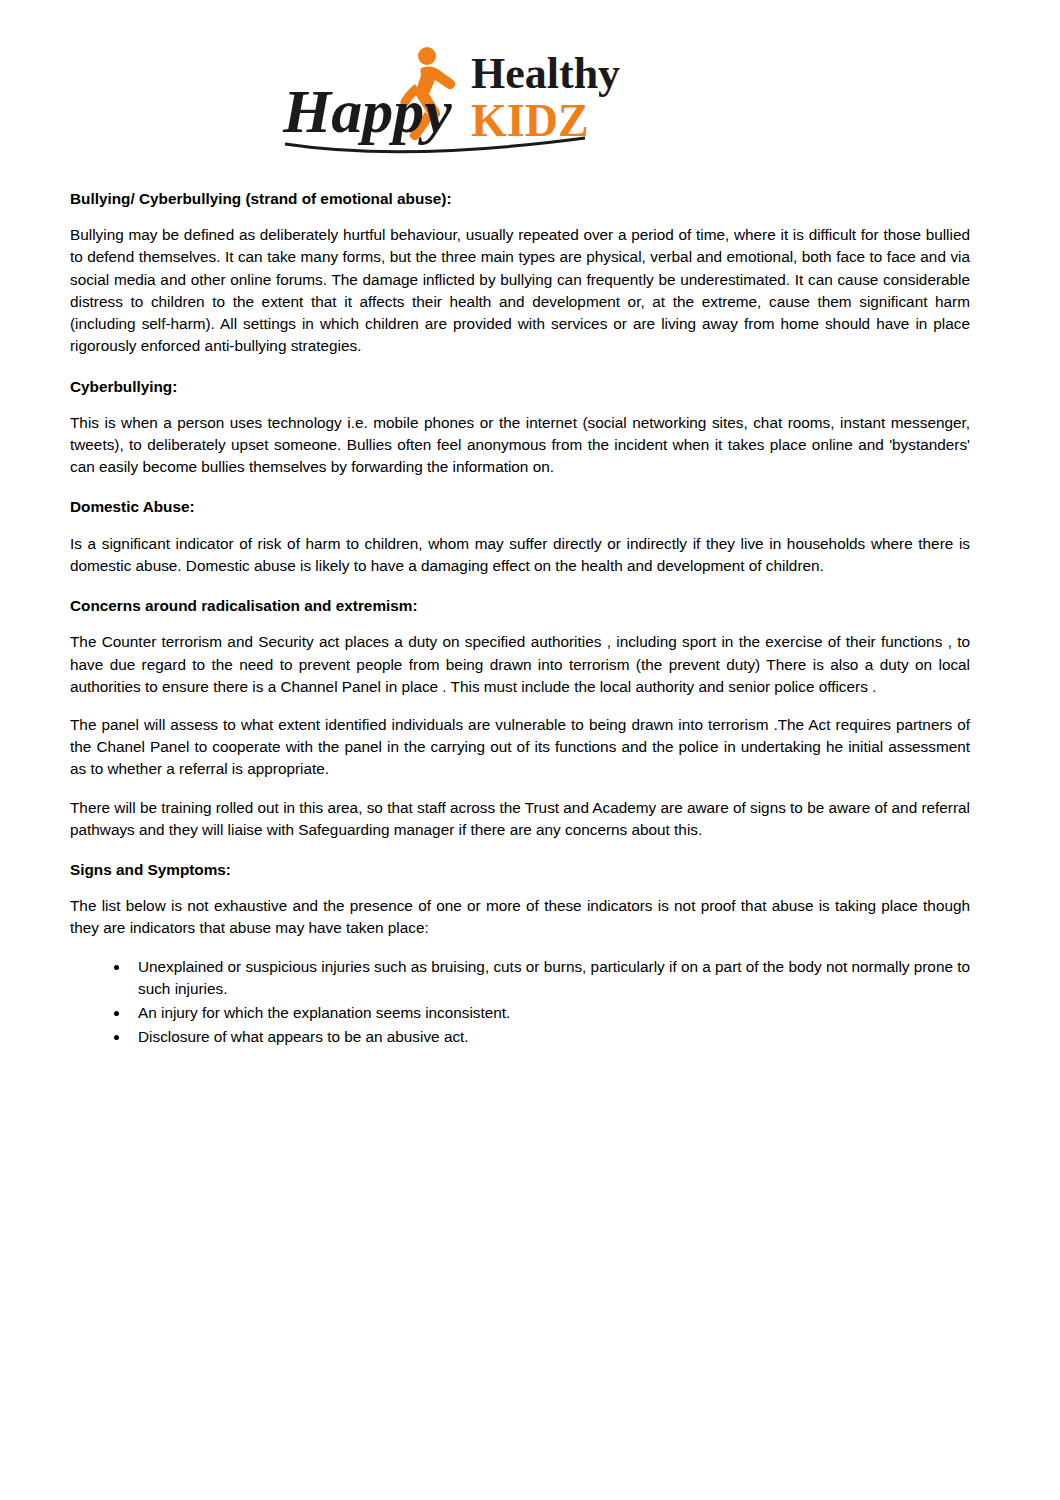Healthy Happy KIDZ
Bullying/ Cyberbullying (strand of emotional abuse):
Bullying may be defined as deliberately hurtful behaviour, usually repeated over a period of time, where it is difficult for those bullied to defend themselves. It can take many forms, but the three main types are physical, verbal and emotional, both face to face and via social media and other online forums. The damage inflicted by bullying can frequently be underestimated. It can cause considerable distress to children to the extent that it affects their health and development or, at the extreme, cause them significant harm (including self-harm). All settings in which children are provided with services or are living away from home should have in place rigorously enforced anti-bullying strategies.
Cyberbullying:
This is when a person uses technology i.e. mobile phones or the internet (social networking sites, chat rooms, instant messenger, tweets), to deliberately upset someone. Bullies often feel anonymous from the incident when it takes place online and 'bystanders' can easily become bullies themselves by forwarding the information on.
Domestic Abuse:
Is a significant indicator of risk of harm to children, whom may suffer directly or indirectly if they live in households where there is domestic abuse. Domestic abuse is likely to have a damaging effect on the health and development of children.
Concerns around radicalisation and extremism:
The Counter terrorism and Security act places a duty on specified authorities , including sport in the exercise of their functions , to have due regard to the need to prevent people from being drawn into terrorism (the prevent duty) There is also a duty on local authorities to ensure there is a Channel Panel in place . This must include the local authority and senior police officers .
The panel will assess to what extent identified individuals are vulnerable to being drawn into terrorism .The Act requires partners of the Chanel Panel to cooperate with the panel in the carrying out of its functions and the police in undertaking he initial assessment as to whether a referral is appropriate.
There will be training rolled out in this area, so that staff across the Trust and Academy are aware of signs to be aware of and referral pathways and they will liaise with Safeguarding manager if there are any concerns about this.
Signs and Symptoms:
The list below is not exhaustive and the presence of one or more of these indicators is not proof that abuse is taking place though they are indicators that abuse may have taken place:
Unexplained or suspicious injuries such as bruising, cuts or burns, particularly if on a part of the body not normally prone to such injuries.
An injury for which the explanation seems inconsistent.
Disclosure of what appears to be an abusive act.